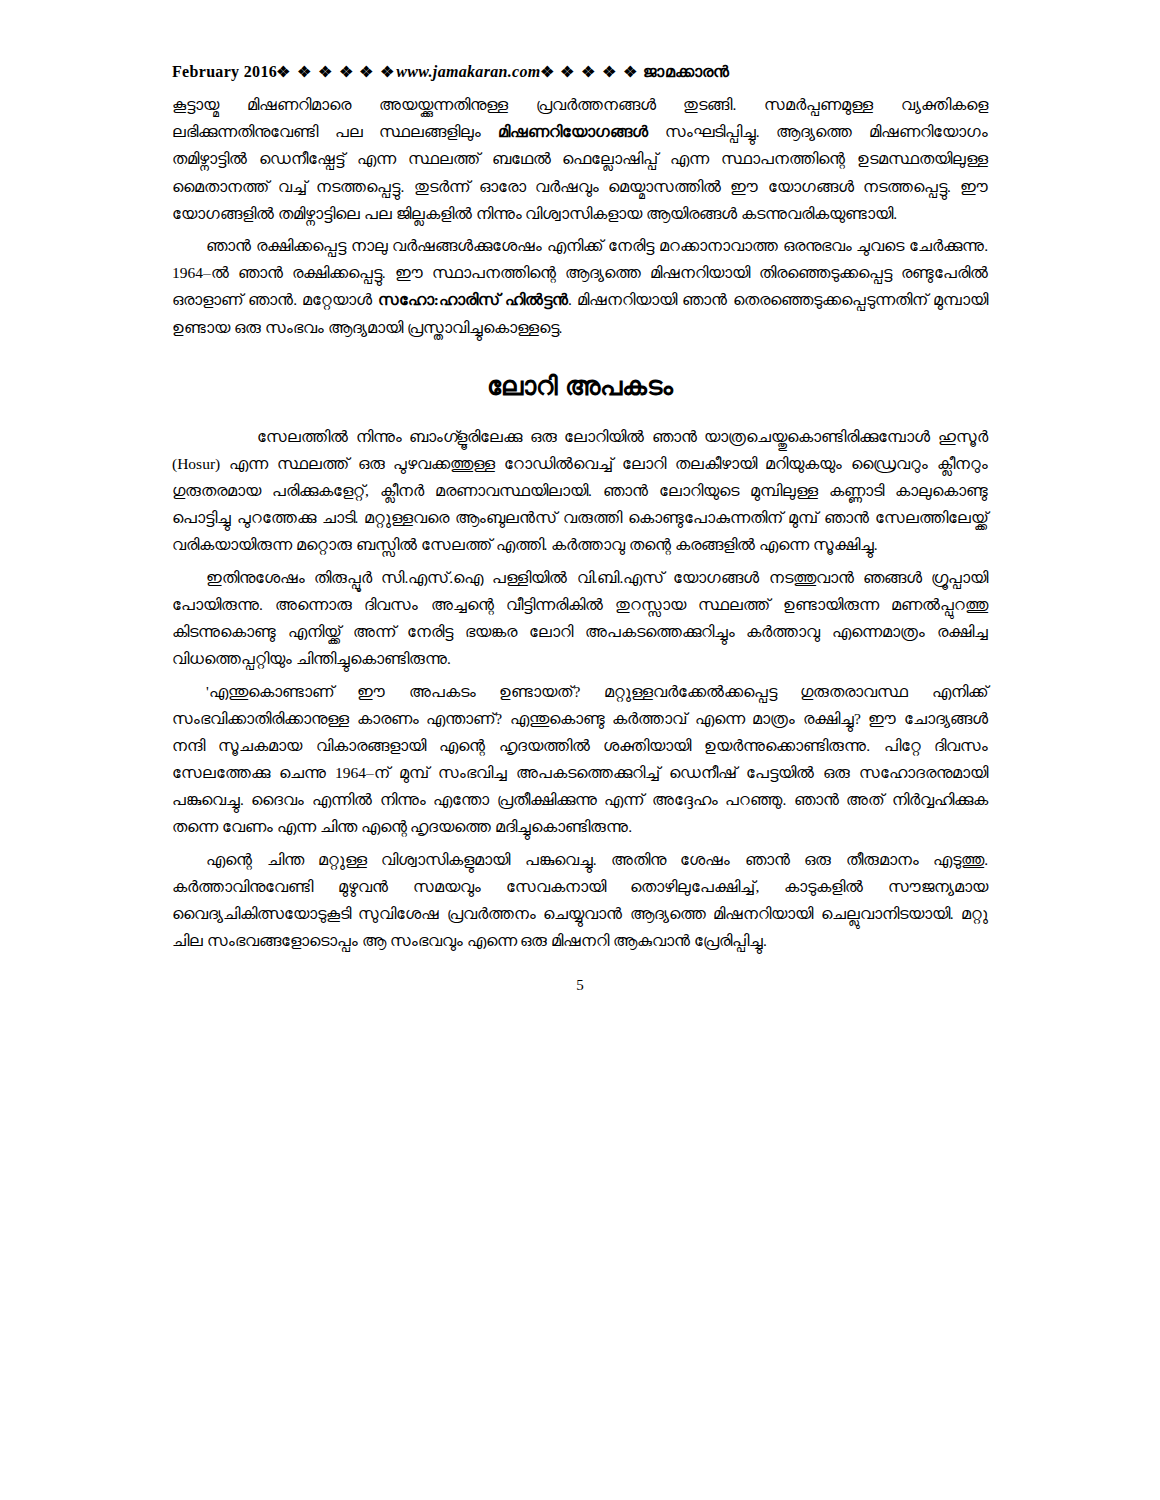February 2016❖ ❖ ❖ ❖ ❖ ❖www.jamakaran.com❖ ❖ ❖ ❖ ❖ ജാമക്കാരൻ
കൂട്ടായ്മ മിഷണറിമാരെ അയയ്ക്കുന്നതിനുള്ള പ്രവർത്തനങ്ങൾ തുടങ്ങി. സമർപ്പണമുള്ള വ്യക്തികളെ ലഭിക്കുന്നതിനുവേണ്ടി പല സ്ഥലങ്ങളിലും മിഷണറിയോഗങ്ങൾ സംഘടിപ്പിച്ചു. ആദ്യത്തെ മിഷണറിയോഗം തമിഴ്നാട്ടിൽ ഡെനീഷ്പേട്ട് എന്ന സ്ഥലത്ത് ബഥേൽ ഫെല്ലോഷിപ്പ് എന്ന സ്ഥാപനത്തിന്റെ ഉടമസ്ഥതയിലുള്ള മൈതാനത്ത് വച്ച് നടത്തപ്പെട്ടു. തുടർന്ന് ഓരോ വർഷവും മെയ്മാസത്തിൽ ഈ യോഗങ്ങൾ നടത്തപ്പെട്ടു. ഈ യോഗങ്ങളിൽ തമിഴ്നാട്ടിലെ പല ജില്ലകളിൽ നിന്നും വിശ്വാസികളായ ആയിരങ്ങൾ കടന്നുവരികയുണ്ടായി.
ഞാൻ രക്ഷിക്കപ്പെട്ട നാലു വർഷങ്ങൾക്കുശേഷം എനിക്ക് നേരിട്ട മറക്കാനാവാത്ത ഒരനുഭവം ചുവടെ ചേർക്കുന്നു. 1964–ൽ ഞാൻ രക്ഷിക്കപ്പെട്ടു. ഈ സ്ഥാപനത്തിന്റെ ആദ്യത്തെ മിഷനറിയായി തിരഞ്ഞെടുക്കപ്പെട്ട രണ്ടുപേരിൽ ഒരാളാണ് ഞാൻ. മറ്റേയാൾ സഹോ:ഹാരിസ് ഹിൽട്ടൻ. മിഷനറിയായി ഞാൻ തെരഞ്ഞെടുക്കപ്പെടുന്നതിന് മുമ്പായി ഉണ്ടായ ഒരു സംഭവം ആദ്യമായി പ്രസ്താവിച്ചുകൊള്ളട്ടെ.
ലോറി അപകടം
സേലത്തിൽ നിന്നും ബാംഗ്ളൂരിലേക്കു ഒരു ലോറിയിൽ ഞാൻ യാത്രചെയ്തുകൊണ്ടിരിക്കുമ്പോൾ ഹുസൂർ (Hosur) എന്ന സ്ഥലത്ത് ഒരു പുഴവക്കത്തുള്ള റോഡിൽവെച്ച് ലോറി തലകീഴായി മറിയുകയും ഡ്രൈവറും ക്ലീനറും ഗുരുതരമായ പരിക്കുകളേറ്റ്, ക്ലീനർ മരണാവസ്ഥയിലായി. ഞാൻ ലോറിയുടെ മുമ്പിലുള്ള കണ്ണാടി കാലുകൊണ്ടു പൊട്ടിച്ചു പുറത്തേക്കു ചാടി. മറ്റുള്ളവരെ ആംബുലൻസ് വരുത്തി കൊണ്ടുപോകുന്നതിന് മുമ്പ് ഞാൻ സേലത്തിലേയ്ക്ക് വരികയായിരുന്ന മറ്റൊരു ബസ്സിൽ സേലത്ത് എത്തി. കർത്താവു തന്റെ കരങ്ങളിൽ എന്നെ സൂക്ഷിച്ചു.
ഇതിനുശേഷം തിരുപ്പൂർ സി.എസ്.ഐ പള്ളിയിൽ വി.ബി.എസ് യോഗങ്ങൾ നടത്തുവാൻ ഞങ്ങൾ ഗ്രൂപ്പായി പോയിരുന്നു. അന്നൊരു ദിവസം അച്ചന്റെ വീട്ടിന്നരികിൽ തുറസ്സായ സ്ഥലത്ത് ഉണ്ടായിരുന്ന മണൽപ്പുറത്തു കിടന്നുകൊണ്ടു എനിയ്ക്ക് അന്ന് നേരിട്ട ഭയങ്കര ലോറി അപകടത്തെക്കുറിച്ചും കർത്താവു എന്നെമാത്രം രക്ഷിച്ച വിധത്തെപ്പറ്റിയും ചിന്തിച്ചുകൊണ്ടിരുന്നു.
'എന്തുകൊണ്ടാണ് ഈ അപകടം ഉണ്ടായത്? മറ്റുള്ളവർക്കേൽക്കപ്പെട്ട ഗുരുതരാവസ്ഥ എനിക്ക് സംഭവിക്കാതിരിക്കാനുള്ള കാരണം എന്താണ്? എന്തുകൊണ്ടു കർത്താവ് എന്നെ മാത്രം രക്ഷിച്ചു? ഈ ചോദ്യങ്ങൾ നന്ദി സൂചകമായ വികാരങ്ങളായി എന്റെ ഹൃദയത്തിൽ ശക്തിയായി ഉയർന്നുക്കൊണ്ടിരുന്നു. പിറ്റേ ദിവസം സേലത്തേക്കു ചെന്നു 1964–ന് മുമ്പ് സംഭവിച്ച അപകടത്തെക്കുറിച്ച് ഡെനീഷ് പേട്ടയിൽ ഒരു സഹോദരനുമായി പങ്കുവെച്ചു. ദൈവം എന്നിൽ നിന്നും എന്തോ പ്രതീക്ഷിക്കുന്നു എന്ന് അദ്ദേഹം പറഞ്ഞു. ഞാൻ അത് നിർവ്വഹിക്കുക തന്നെ വേണം എന്ന ചിന്ത എന്റെ ഹൃദയത്തെ മദിച്ചുകൊണ്ടിരുന്നു.
എന്റെ ചിന്ത മറ്റുള്ള വിശ്വാസികളുമായി പങ്കുവെച്ചു. അതിനു ശേഷം ഞാൻ ഒരു തീരുമാനം എടുത്തു. കർത്താവിനുവേണ്ടി മുഴുവൻ സമയവും സേവകനായി തൊഴിലുപേക്ഷിച്ച്, കാടുകളിൽ സൗജന്യമായ വൈദ്യചികിത്സയോടുകൂടി സുവിശേഷ പ്രവർത്തനം ചെയ്യുവാൻ ആദ്യത്തെ മിഷനറിയായി ചെല്ലുവാനിടയായി. മറ്റു ചില സംഭവങ്ങളോടൊപ്പം ആ സംഭവവും എന്നെ ഒരു മിഷനറി ആകുവാൻ പ്രേരിപ്പിച്ചു.
5